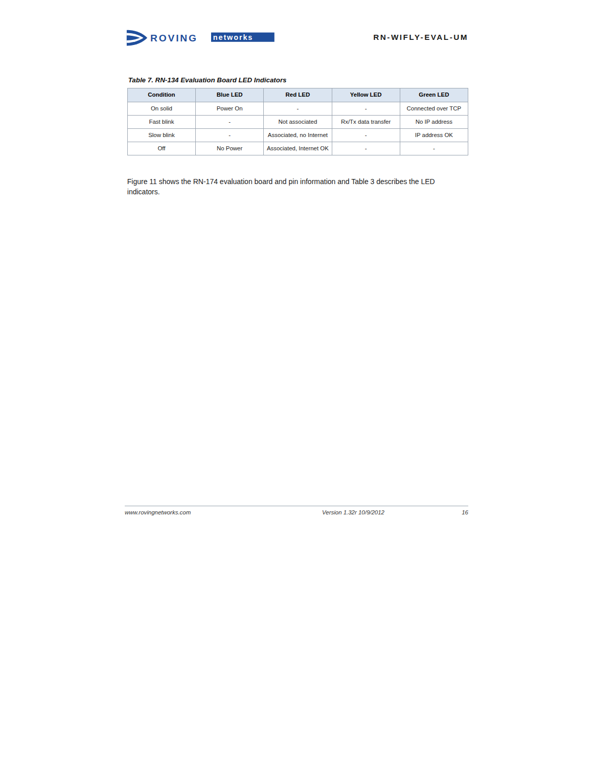ROVING networks
RN-WIFLY-EVAL-UM
Table 7. RN-134 Evaluation Board LED Indicators
| Condition | Blue LED | Red LED | Yellow LED | Green LED |
| --- | --- | --- | --- | --- |
| On solid | Power On | - | - | Connected over TCP |
| Fast blink | - | Not associated | Rx/Tx data transfer | No IP address |
| Slow blink | - | Associated, no Internet | - | IP address OK |
| Off | No Power | Associated, Internet OK | - | - |
Figure 11 shows the RN-174 evaluation board and pin information and Table 3 describes the LED indicators.
www.rovingnetworks.com
Version 1.32r 10/9/2012
16